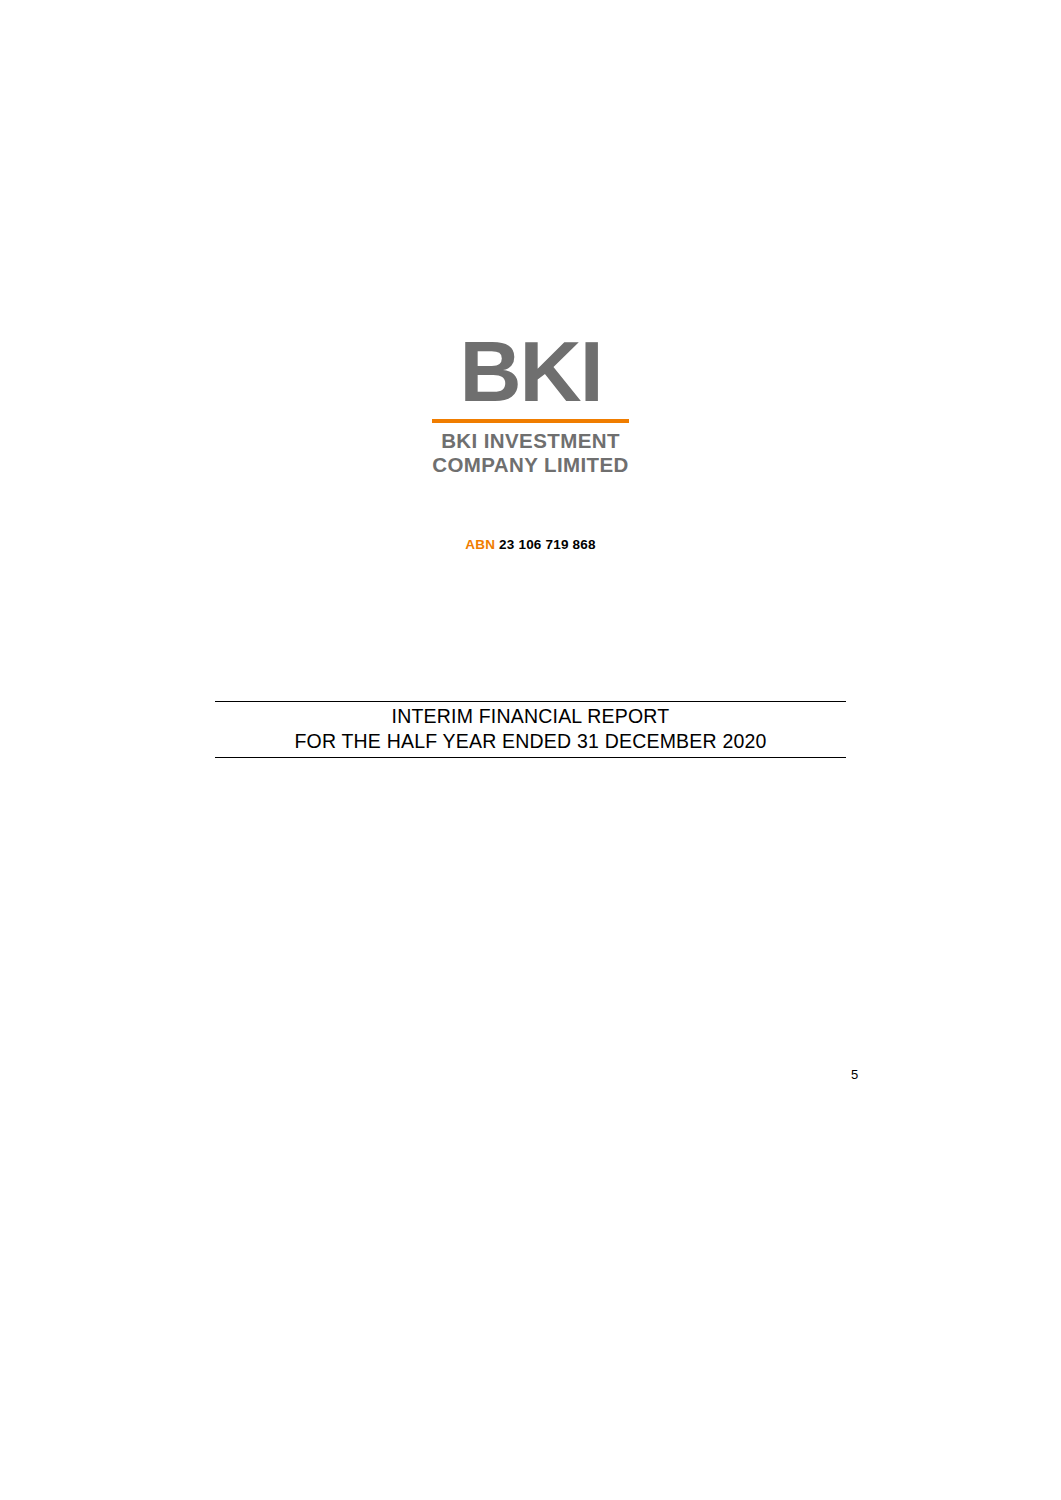BKI
BKI INVESTMENT
COMPANY LIMITED
ABN 23 106 719 868
INTERIM FINANCIAL REPORT
FOR THE HALF YEAR ENDED 31 DECEMBER 2020
5